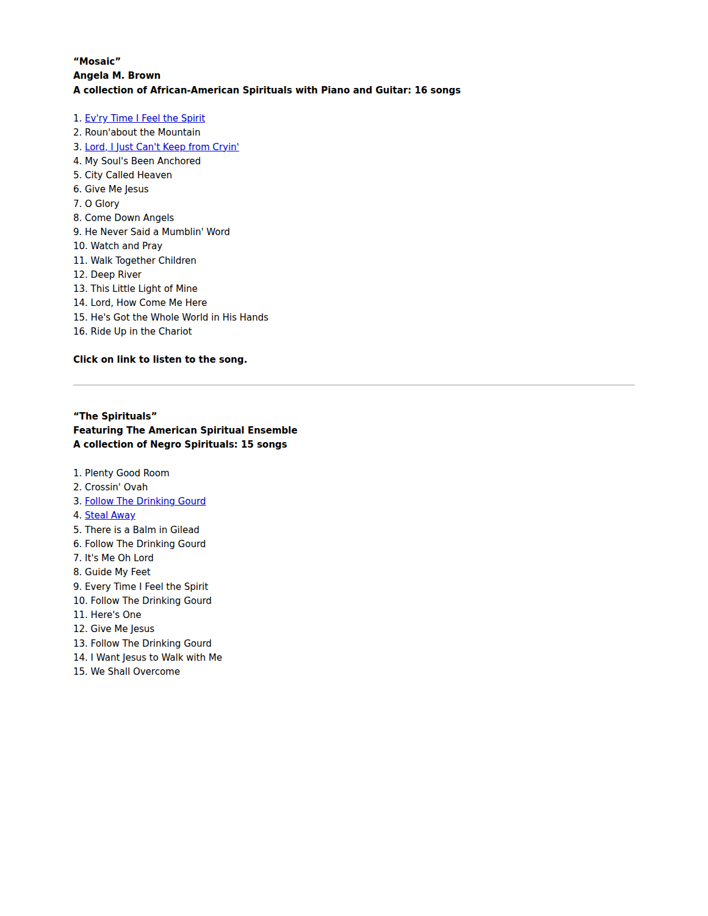“Mosaic”
Angela M. Brown
A collection of African-American Spirituals with Piano and Guitar: 16 songs
1. Ev'ry Time I Feel the Spirit
2. Roun'about the Mountain
3. Lord, I Just Can't Keep from Cryin'
4. My Soul's Been Anchored
5. City Called Heaven
6. Give Me Jesus
7. O Glory
8. Come Down Angels
9. He Never Said a Mumblin' Word
10. Watch and Pray
11. Walk Together Children
12. Deep River
13. This Little Light of Mine
14. Lord, How Come Me Here
15. He's Got the Whole World in His Hands
16. Ride Up in the Chariot
Click on link to listen to the song.
“The Spirituals”
Featuring The American Spiritual Ensemble
A collection of Negro Spirituals: 15 songs
1. Plenty Good Room
2. Crossin' Ovah
3. Follow The Drinking Gourd
4. Steal Away
5. There is a Balm in Gilead
6. Follow The Drinking Gourd
7. It's Me Oh Lord
8. Guide My Feet
9. Every Time I Feel the Spirit
10. Follow The Drinking Gourd
11. Here's One
12. Give Me Jesus
13. Follow The Drinking Gourd
14. I Want Jesus to Walk with Me
15. We Shall Overcome